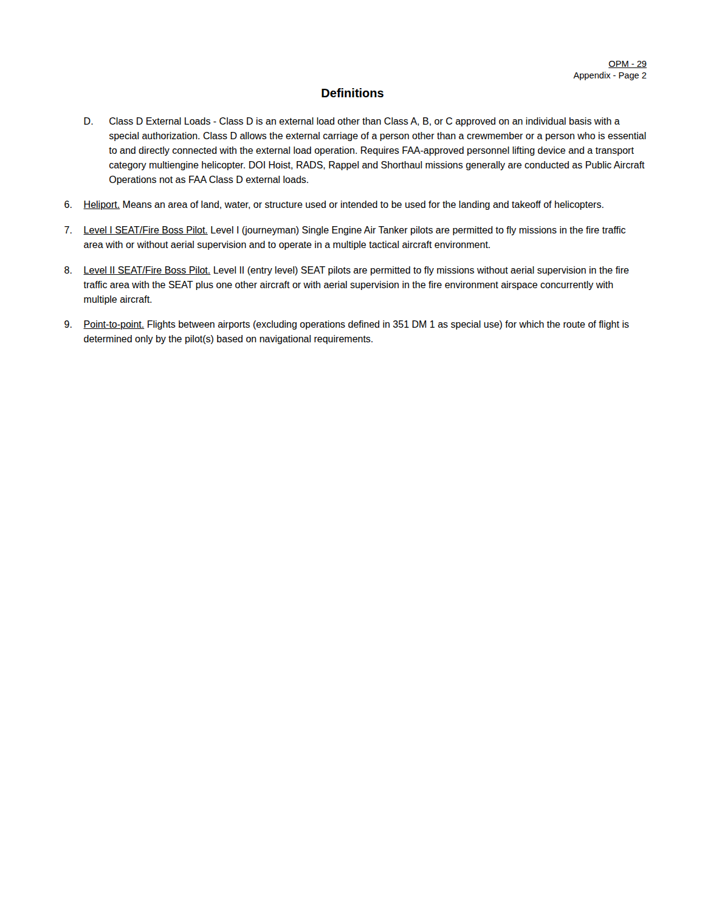OPM - 29
Appendix - Page 2
Definitions
D. Class D External Loads - Class D is an external load other than Class A, B, or C approved on an individual basis with a special authorization. Class D allows the external carriage of a person other than a crewmember or a person who is essential to and directly connected with the external load operation. Requires FAA-approved personnel lifting device and a transport category multiengine helicopter. DOI Hoist, RADS, Rappel and Shorthaul missions generally are conducted as Public Aircraft Operations not as FAA Class D external loads.
6. Heliport. Means an area of land, water, or structure used or intended to be used for the landing and takeoff of helicopters.
7. Level I SEAT/Fire Boss Pilot. Level I (journeyman) Single Engine Air Tanker pilots are permitted to fly missions in the fire traffic area with or without aerial supervision and to operate in a multiple tactical aircraft environment.
8. Level II SEAT/Fire Boss Pilot. Level II (entry level) SEAT pilots are permitted to fly missions without aerial supervision in the fire traffic area with the SEAT plus one other aircraft or with aerial supervision in the fire environment airspace concurrently with multiple aircraft.
9. Point-to-point. Flights between airports (excluding operations defined in 351 DM 1 as special use) for which the route of flight is determined only by the pilot(s) based on navigational requirements.